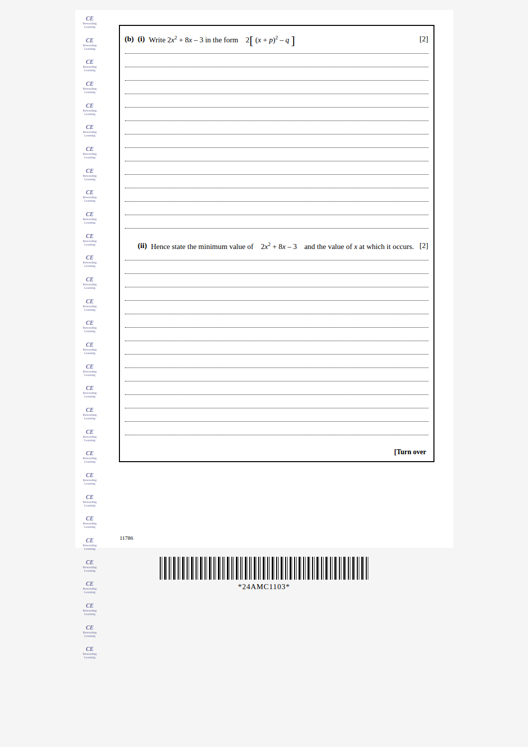CERewarding
Learning
CERewarding
Learning
CERewarding
Learning
CERewarding
Learning
CERewarding
Learning
CERewarding
Learning
CERewarding
Learning
CERewarding
Learning
CERewarding
Learning
CERewarding
Learning
CERewarding
Learning
CERewarding
Learning
CERewarding
Learning
CERewarding
Learning
CERewarding
Learning
CERewarding
Learning
CERewarding
Learning
CERewarding
Learning
CERewarding
Learning
CERewarding
Learning
CERewarding
Learning
CERewarding
Learning
CERewarding
Learning
CERewarding
Learning
CERewarding
Learning
CERewarding
Learning
CERewarding
Learning
CERewarding
Learning
CERewarding
Learning
CERewarding
Learning
(b) (i) Write 2x2 + 8x – 3 in the form 2[ (x + p)2 – q ] [2]
(b) (ii) Hence state the minimum value of 2x2 + 8x – 3 and the value of x at which it occurs. [2]
[Turn over
11786
*24AMC1103*